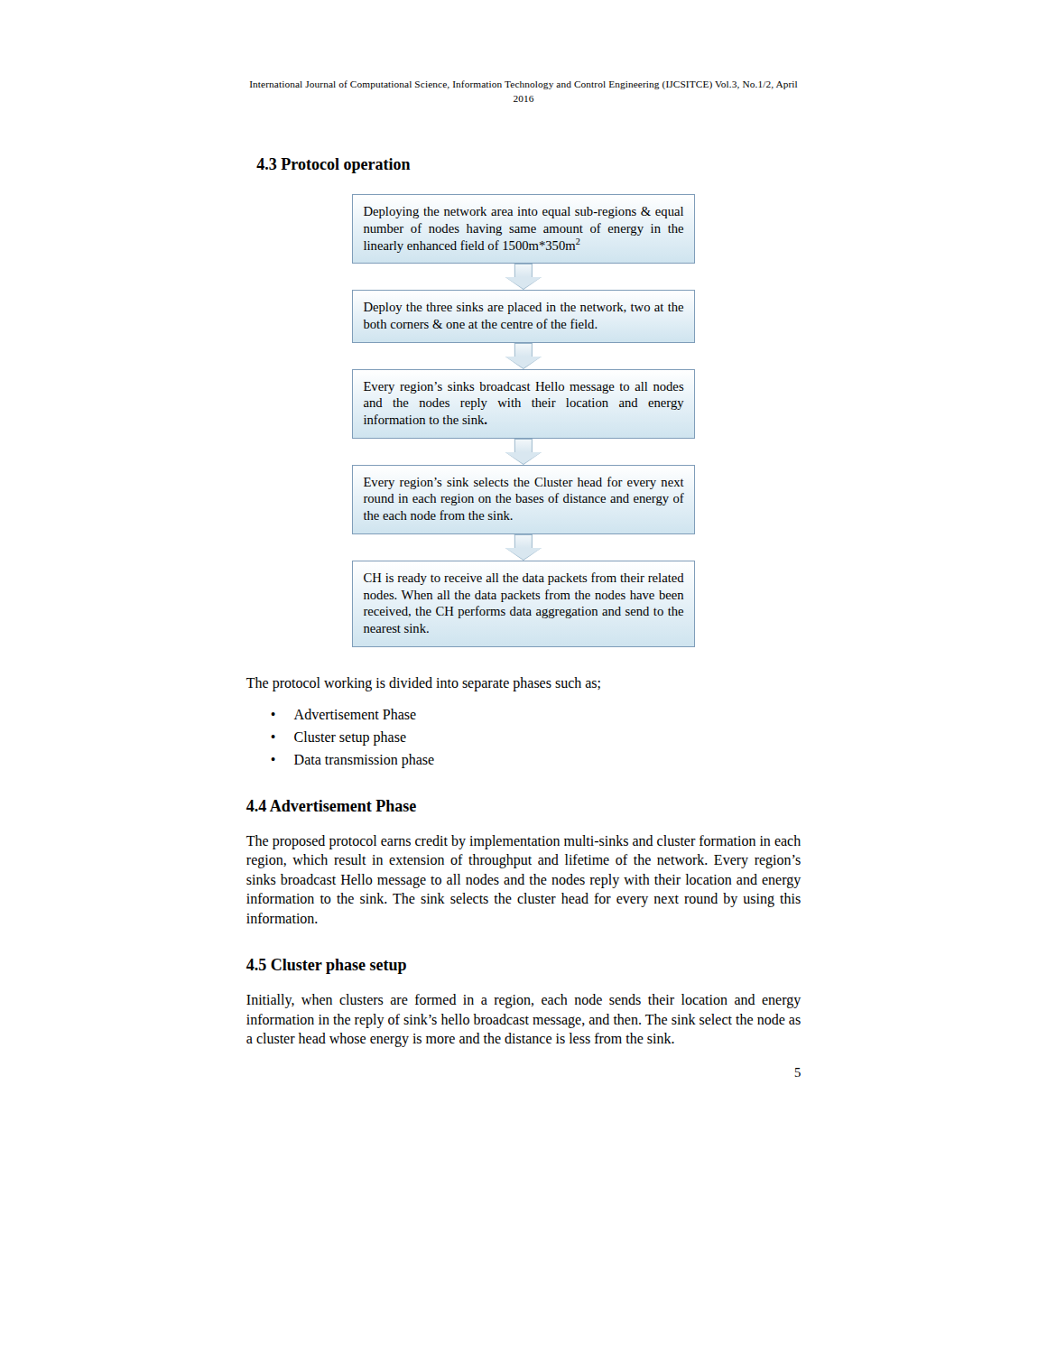International Journal of Computational Science, Information Technology and Control Engineering (IJCSITCE) Vol.3, No.1/2, April 2016
4.3 Protocol operation
Deploying the network area into equal sub-regions & equal number of nodes having same amount of energy in the linearly enhanced field of 1500m*350m2
Deploy the three sinks are placed in the network, two at the both corners & one at the centre of the field.
Every region’s sinks broadcast Hello message to all nodes and the nodes reply with their location and energy information to the sink.
Every region’s sink selects the Cluster head for every next round in each region on the bases of distance and energy of the each node from the sink.
CH is ready to receive all the data packets from their related nodes. When all the data packets from the nodes have been received, the CH performs data aggregation and send to the nearest sink.
The protocol working is divided into separate phases such as;
•Advertisement Phase
•Cluster setup phase
•Data transmission phase
4.4 Advertisement Phase
The proposed protocol earns credit by implementation multi-sinks and cluster formation in each region, which result in extension of throughput and lifetime of the network. Every region’s sinks broadcast Hello message to all nodes and the nodes reply with their location and energy information to the sink. The sink selects the cluster head for every next round by using this information.
4.5 Cluster phase setup
Initially, when clusters are formed in a region, each node sends their location and energy information in the reply of sink’s hello broadcast message, and then. The sink select the node as a cluster head whose energy is more and the distance is less from the sink.
5